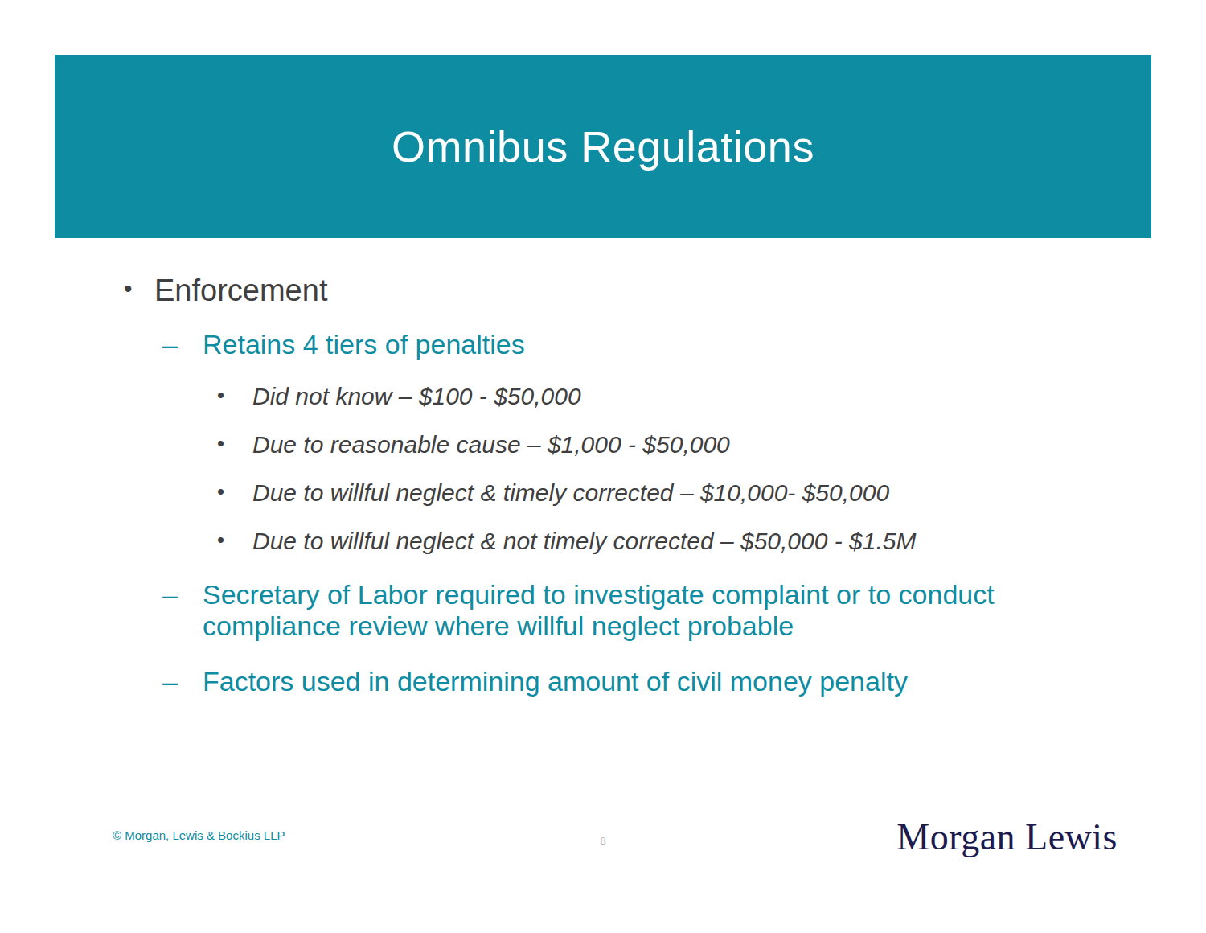Omnibus Regulations
•Enforcement
–Retains 4 tiers of penalties
•Did not know – $100 - $50,000
•Due to reasonable cause – $1,000 - $50,000
•Due to willful neglect & timely corrected – $10,000- $50,000
•Due to willful neglect & not timely corrected – $50,000 - $1.5M
–Secretary of Labor required to investigate complaint or to conduct compliance review where willful neglect probable
–Factors used in determining amount of civil money penalty
© Morgan, Lewis & Bockius LLP
8
Morgan Lewis